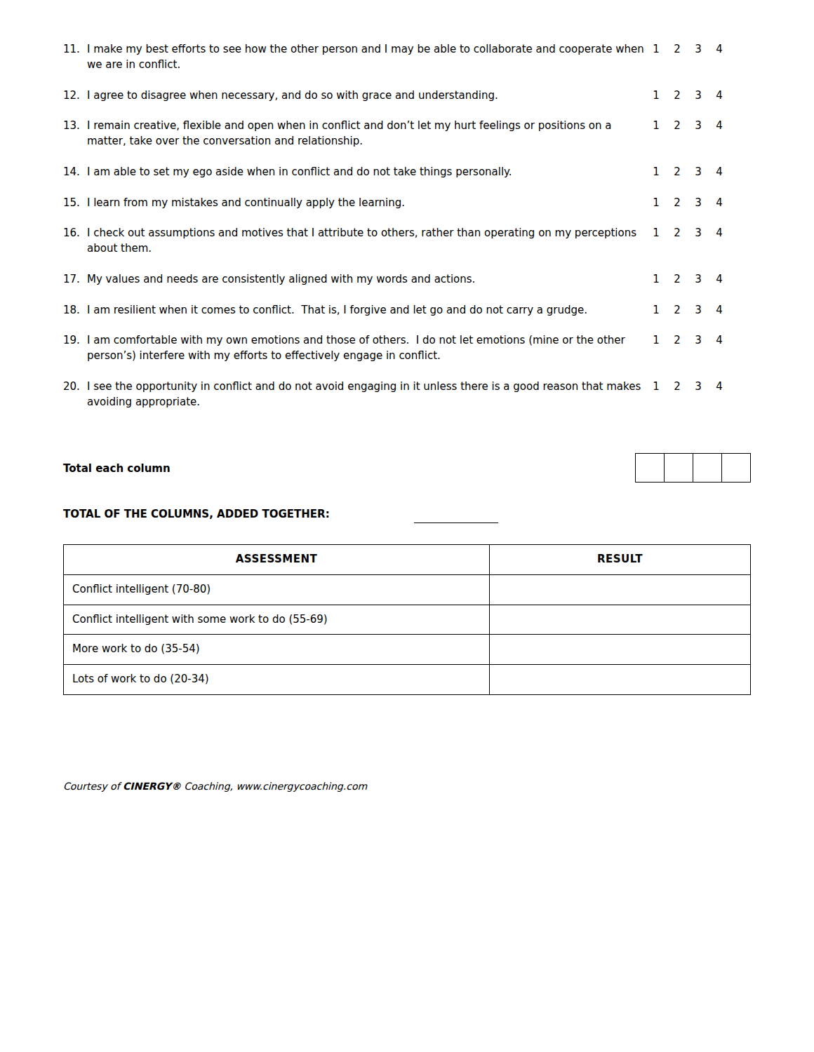| 11. | I make my best efforts to see how the other person and I may be able to collaborate and cooperate when we are in conflict. | 1 2 3 4 |
| 12. | I agree to disagree when necessary, and do so with grace and understanding. | 1 2 3 4 |
| 13. | I remain creative, flexible and open when in conflict and don’t let my hurt feelings or positions on a matter, take over the conversation and relationship. | 1 2 3 4 |
| 14. | I am able to set my ego aside when in conflict and do not take things personally. | 1 2 3 4 |
| 15. | I learn from my mistakes and continually apply the learning. | 1 2 3 4 |
| 16. | I check out assumptions and motives that I attribute to others, rather than operating on my perceptions about them. | 1 2 3 4 |
| 17. | My values and needs are consistently aligned with my words and actions. | 1 2 3 4 |
| 18. | I am resilient when it comes to conflict. That is, I forgive and let go and do not carry a grudge. | 1 2 3 4 |
| 19. | I am comfortable with my own emotions and those of others. I do not let emotions (mine or the other person’s) interfere with my efforts to effectively engage in conflict. | 1 2 3 4 |
| 20. | I see the opportunity in conflict and do not avoid engaging in it unless there is a good reason that makes avoiding appropriate. | 1 2 3 4 |
Total each column
TOTAL OF THE COLUMNS, ADDED TOGETHER:
| ASSESSMENT | RESULT |
| --- | --- |
| Conflict intelligent (70-80) | |
| Conflict intelligent with some work to do (55-69) | |
| More work to do (35-54) | |
| Lots of work to do (20-34) | |
Courtesy of CINERGY® Coaching, www.cinergycoaching.com